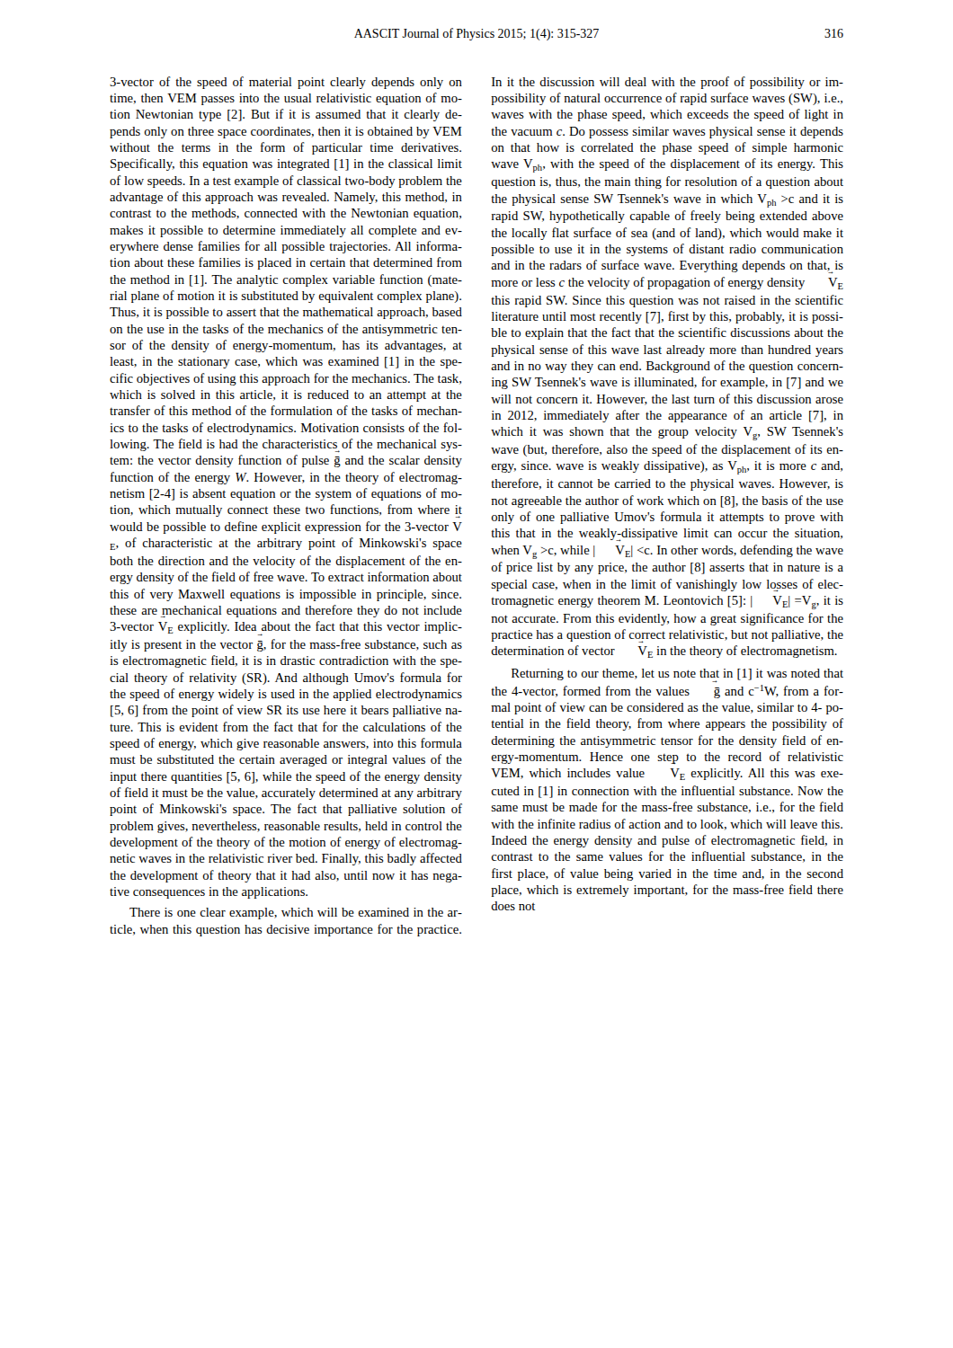AASCIT Journal of Physics 2015; 1(4): 315-327 316
3-vector of the speed of material point clearly depends only on time, then VEM passes into the usual relativistic equation of motion Newtonian type [2]. But if it is assumed that it clearly depends only on three space coordinates, then it is obtained by VEM without the terms in the form of particular time derivatives. Specifically, this equation was integrated [1] in the classical limit of low speeds. In a test example of classical two-body problem the advantage of this approach was revealed. Namely, this method, in contrast to the methods, connected with the Newtonian equation, makes it possible to determine immediately all complete and everywhere dense families for all possible trajectories. All information about these families is placed in certain that determined from the method in [1]. The analytic complex variable function (material plane of motion it is substituted by equivalent complex plane). Thus, it is possible to assert that the mathematical approach, based on the use in the tasks of the mechanics of the antisymmetric tensor of the density of energy-momentum, has its advantages, at least, in the stationary case, which was examined [1] in the specific objectives of using this approach for the mechanics. The task, which is solved in this article, it is reduced to an attempt at the transfer of this method of the formulation of the tasks of mechanics to the tasks of electrodynamics. Motivation consists of the following. The field is had the characteristics of the mechanical system: the vector density function of pulse ḡ and the scalar density function of the energy W. However, in the theory of electromagnetism [2-4] is absent equation or the system of equations of motion, which mutually connect these two functions, from where it would be possible to define explicit expression for the 3-vector VE, of characteristic at the arbitrary point of Minkowski's space both the direction and the velocity of the displacement of the energy density of the field of free wave. To extract information about this of very Maxwell equations is impossible in principle, since. these are mechanical equations and therefore they do not include 3-vector VE explicitly. Idea about the fact that this vector implicitly is present in the vector ḡ, for the mass-free substance, such as is electromagnetic field, it is in drastic contradiction with the special theory of relativity (SR). And although Umov's formula for the speed of energy widely is used in the applied electrodynamics [5, 6] from the point of view SR its use here it bears palliative nature. This is evident from the fact that for the calculations of the speed of energy, which give reasonable answers, into this formula must be substituted the certain averaged or integral values of the input there quantities [5, 6], while the speed of the energy density of field it must be the value, accurately determined at any arbitrary point of Minkowski's space. The fact that palliative solution of problem gives, nevertheless, reasonable results, held in control the development of the theory of the motion of energy of electromagnetic waves in the relativistic river bed. Finally, this badly affected the development of theory that it had also, until now it has negative consequences in the applications.
There is one clear example, which will be examined in the article, when this question has decisive importance for the practice. In it the discussion will deal with the proof of possibility or impossibility of natural occurrence of rapid surface waves (SW), i.e., waves with the phase speed, which exceeds the speed of light in the vacuum c. Do possess similar waves physical sense it depends on that how is correlated the phase speed of simple harmonic wave Vph, with the speed of the displacement of its energy. This question is, thus, the main thing for resolution of a question about the physical sense SW Tsennek's wave in which Vph >c and it is rapid SW, hypothetically capable of freely being extended above the locally flat surface of sea (and of land), which would make it possible to use it in the systems of distant radio communication and in the radars of surface wave. Everything depends on that, is more or less c the velocity of propagation of energy density VE this rapid SW. Since this question was not raised in the scientific literature until most recently [7], first by this, probably, it is possible to explain that the fact that the scientific discussions about the physical sense of this wave last already more than hundred years and in no way they can end. Background of the question concerning SW Tsennek's wave is illuminated, for example, in [7] and we will not concern it. However, the last turn of this discussion arose in 2012, immediately after the appearance of an article [7], in which it was shown that the group velocity Vg, SW Tsennek's wave (but, therefore, also the speed of the displacement of its energy, since. wave is weakly dissipative), as Vph, it is more c and, therefore, it cannot be carried to the physical waves. However, is not agreeable the author of work which on [8], the basis of the use only of one palliative Umov's formula it attempts to prove with this that in the weakly-dissipative limit can occur the situation, when Vg >c, while |VE| <c. In other words, defending the wave of price list by any price, the author [8] asserts that in nature is a special case, when in the limit of vanishingly low losses of electromagnetic energy theorem M. Leontovich [5]: |VE| =Vg, it is not accurate. From this evidently, how a great significance for the practice has a question of correct relativistic, but not palliative, the determination of vector VE in the theory of electromagnetism.
Returning to our theme, let us note that in [1] it was noted that the 4-vector, formed from the values ḡ and c−1W, from a formal point of view can be considered as the value, similar to 4- potential in the field theory, from where appears the possibility of determining the antisymmetric tensor for the density field of energy-momentum. Hence one step to the record of relativistic VEM, which includes value VE explicitly. All this was executed in [1] in connection with the influential substance. Now the same must be made for the mass-free substance, i.e., for the field with the infinite radius of action and to look, which will leave this. Indeed the energy density and pulse of electromagnetic field, in contrast to the same values for the influential substance, in the first place, of value being varied in the time and, in the second place, which is extremely important, for the mass-free field there does not